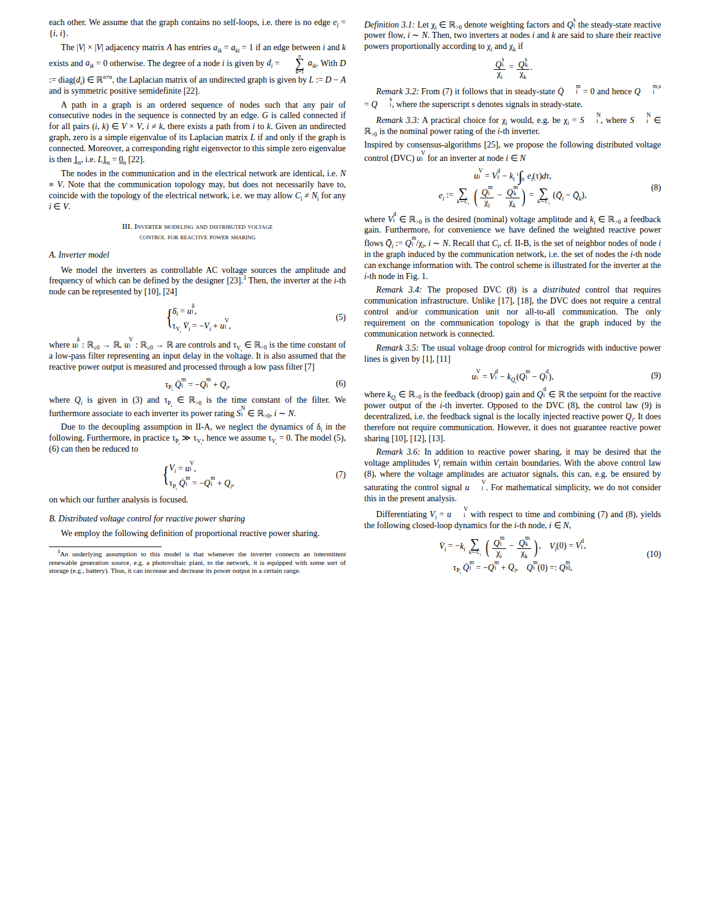each other. We assume that the graph contains no self-loops, i.e. there is no edge el = {i, i}.
The |V| × |V| adjacency matrix A has entries aik = aki = 1 if an edge between i and k exists and aik = 0 otherwise. The degree of a node i is given by di = n∑k=1 aik. With D := diag(di) ∈ ℝn×n, the Laplacian matrix of an undirected graph is given by L := D − A and is symmetric positive semidefinite [22].
A path in a graph is an ordered sequence of nodes such that any pair of consecutive nodes in the sequence is connected by an edge. G is called connected if for all pairs (i, k) ∈ V × V, i ≠ k, there exists a path from i to k. Given an undirected graph, zero is a simple eigenvalue of its Laplacian matrix L if and only if the graph is connected. Moreover, a corresponding right eigenvector to this simple zero eigenvalue is then 1n, i.e. L 1n = 0n [22].
The nodes in the communication and in the electrical network are identical, i.e. N ≡ V. Note that the communication topology may, but does not necessarily have to, coincide with the topology of the electrical network, i.e. we may allow Ci ≠ Ni for any i ∈ V.
III. Inverter modeling and distributed voltage
control for reactive power sharing
A. Inverter model
We model the inverters as controllable AC voltage sources the amplitude and frequency of which can be defined by the designer [23].3 Then, the inverter at the i-th node can be represented by [10], [24]
{
δ̇i = uδi,
τVi V̇i = −Vi + uVi,
(5)
where uδi : ℝ≥0 → ℝ, uVi : ℝ≥0 → ℝ are controls and τVi ∈ ℝ>0 is the time constant of a low-pass filter representing an input delay in the voltage. It is also assumed that the reactive power output is measured and processed through a low pass filter [7]
τPi Q̇mi = −Qmi + Qi, (6)
where Qi is given in (3) and τPi ∈ ℝ>0 is the time constant of the filter. We furthermore associate to each inverter its power rating SNi ∈ ℝ>0, i ∼ N.
Due to the decoupling assumption in II-A, we neglect the dynamics of δi in the following. Furthermore, in practice τPi ≫ τVi, hence we assume τVi = 0. The model (5), (6) can then be reduced to
{
Vi = uVi,
τPi Q̇mi = −Qmi + Qi,
(7)
on which our further analysis is focused.
B. Distributed voltage control for reactive power sharing
We employ the following definition of proportional reactive power sharing.
3An underlying assumption to this model is that whenever the inverter connects an intermittent renewable generation source, e.g. a photovoltaic plant, to the network, it is equipped with some sort of storage (e.g., battery). Thus, it can increase and decrease its power output in a certain range.
Definition 3.1: Let χi ∈ ℝ>0 denote weighting factors and Qsi the steady-state reactive power flow, i ∼ N. Then, two inverters at nodes i and k are said to share their reactive powers proportionally according to χi and χk if
Qsi χi = Qsk χk.
Remark 3.2: From (7) it follows that in steady-state Q̇mi = 0 and hence Qm,s i = Qsi, where the superscript s denotes signals in steady-state.
Remark 3.3: A practical choice for χi would, e.g. be χi = SNi, where SNi ∈ ℝ>0 is the nominal power rating of the i-th inverter.
Inspired by consensus-algorithms [25], we propose the following distributed voltage control (DVC) uVi for an inverter at node i ∈ N
uVi = Vdi − ki t ∫ 0 ei(τ)dτ,
ei := ∑k∼Ci (Qmi χi − Qmk χk) = ∑k∼Ci (Q̄i − Q̄k),
(8)
where Vdi ∈ ℝ>0 is the desired (nominal) voltage amplitude and ki ∈ ℝ>0 a feedback gain. Furthermore, for convenience we have defined the weighted reactive power flows Q̄i := Qmi/χi, i ∼ N. Recall that Ci, cf. II-B, is the set of neighbor nodes of node i in the graph induced by the communication network, i.e. the set of nodes the i-th node can exchange information with. The control scheme is illustrated for the inverter at the i-th node in Fig. 1.
Remark 3.4: The proposed DVC (8) is a distributed control that requires communication infrastructure. Unlike [17], [18], the DVC does not require a central control and/or communication unit nor all-to-all communication. The only requirement on the communication topology is that the graph induced by the communication network is connected.
Remark 3.5: The usual voltage droop control for microgrids with inductive power lines is given by [1], [11]
uVi = Vdi − kQi(Qmi − Qdi), (9)
where kQi ∈ ℝ>0 is the feedback (droop) gain and Qdi ∈ ℝ the setpoint for the reactive power output of the i-th inverter. Opposed to the DVC (8), the control law (9) is decentralized, i.e. the feedback signal is the locally injected reactive power Qi. It does therefore not require communication. However, it does not guarantee reactive power sharing [10], [12], [13].
Remark 3.6: In addition to reactive power sharing, it may be desired that the voltage amplitudes Vi remain within certain boundaries. With the above control law (8), where the voltage amplitudes are actuator signals, this can, e.g. be ensured by saturating the control signal uVi. For mathematical simplicity, we do not consider this in the present analysis.
Differentiating Vi = uVi with respect to time and combining (7) and (8), yields the following closed-loop dynamics for the i-th node, i ∈ N,
V̇i = −ki ∑k∼Ci (Qmi χi − Qmk χk), Vi(0) = Vdi,
τPi Q̇mi = −Qmi + Qi, Qmi(0) =: Qmi0,
(10)